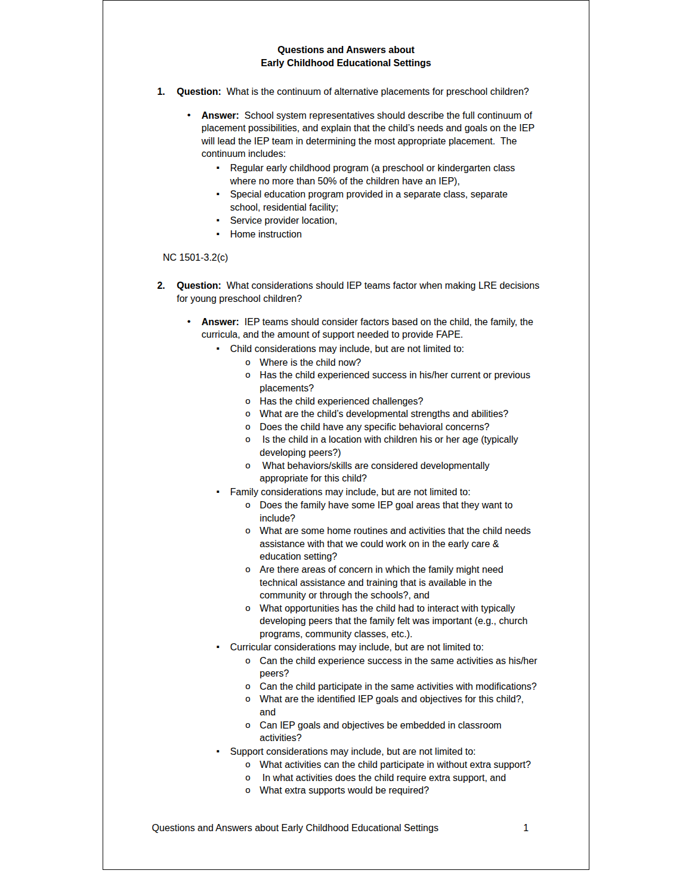Questions and Answers aboutEarly Childhood Educational Settings
Question: What is the continuum of alternative placements for preschool children?
Answer: School system representatives should describe the full continuum of placement possibilities, and explain that the child’s needs and goals on the IEP will lead the IEP team in determining the most appropriate placement. The continuum includes:
Regular early childhood program (a preschool or kindergarten class where no more than 50% of the children have an IEP),
Special education program provided in a separate class, separate school, residential facility;
Service provider location,
Home instruction
NC 1501-3.2(c)
Question: What considerations should IEP teams factor when making LRE decisions for young preschool children?
Answer: IEP teams should consider factors based on the child, the family, the curricula, and the amount of support needed to provide FAPE.
Child considerations may include, but are not limited to:
Where is the child now?
Has the child experienced success in his/her current or previous placements?
Has the child experienced challenges?
What are the child’s developmental strengths and abilities?
Does the child have any specific behavioral concerns?
Is the child in a location with children his or her age (typically developing peers?)
What behaviors/skills are considered developmentally appropriate for this child?
Family considerations may include, but are not limited to:
Does the family have some IEP goal areas that they want to include?
What are some home routines and activities that the child needs assistance with that we could work on in the early care & education setting?
Are there areas of concern in which the family might need technical assistance and training that is available in the community or through the schools?, and
What opportunities has the child had to interact with typically developing peers that the family felt was important (e.g., church programs, community classes, etc.).
Curricular considerations may include, but are not limited to:
Can the child experience success in the same activities as his/her peers?
Can the child participate in the same activities with modifications?
What are the identified IEP goals and objectives for this child?, and
Can IEP goals and objectives be embedded in classroom activities?
Support considerations may include, but are not limited to:
What activities can the child participate in without extra support?
In what activities does the child require extra support, and
What extra supports would be required?
Questions and Answers about Early Childhood Educational Settings 1